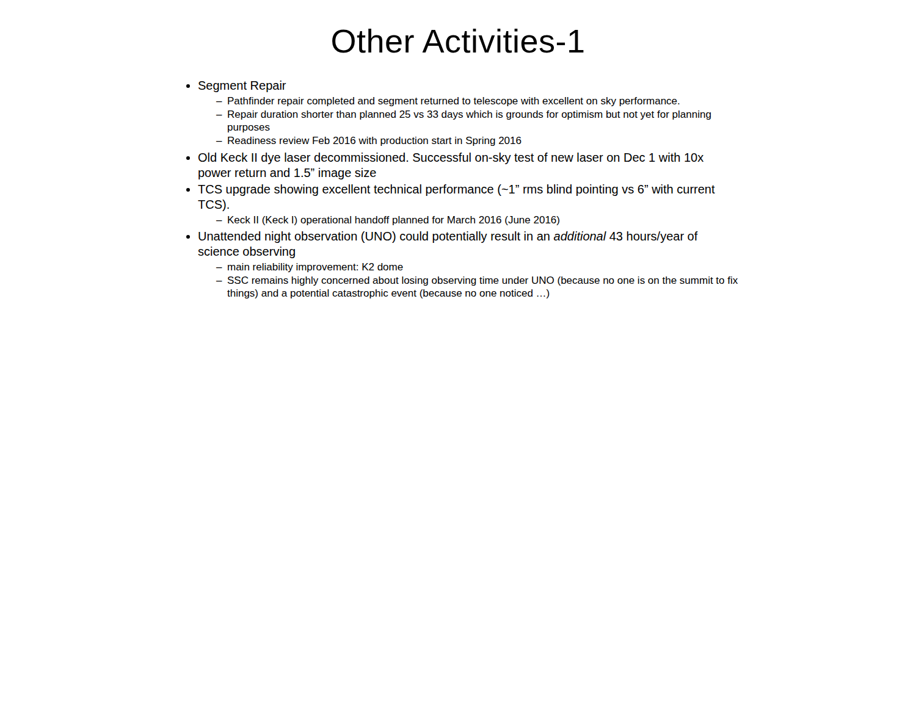Other Activities-1
Segment Repair
Pathfinder repair completed and segment returned to telescope with excellent on sky performance.
Repair duration shorter than planned 25 vs 33 days which is grounds for optimism but not yet for planning purposes
Readiness review Feb 2016 with production start in Spring 2016
Old Keck II dye laser decommissioned. Successful on-sky test of new laser on Dec 1 with 10x power return and 1.5” image size
TCS upgrade showing excellent technical performance (~1” rms blind pointing vs 6” with current TCS).
Keck II (Keck I) operational handoff planned for March 2016 (June 2016)
Unattended night observation (UNO) could potentially result in an additional 43 hours/year of science observing
main reliability improvement: K2 dome
SSC remains highly concerned about losing observing time under UNO (because no one is on the summit to fix things) and a potential catastrophic event (because no one noticed …)